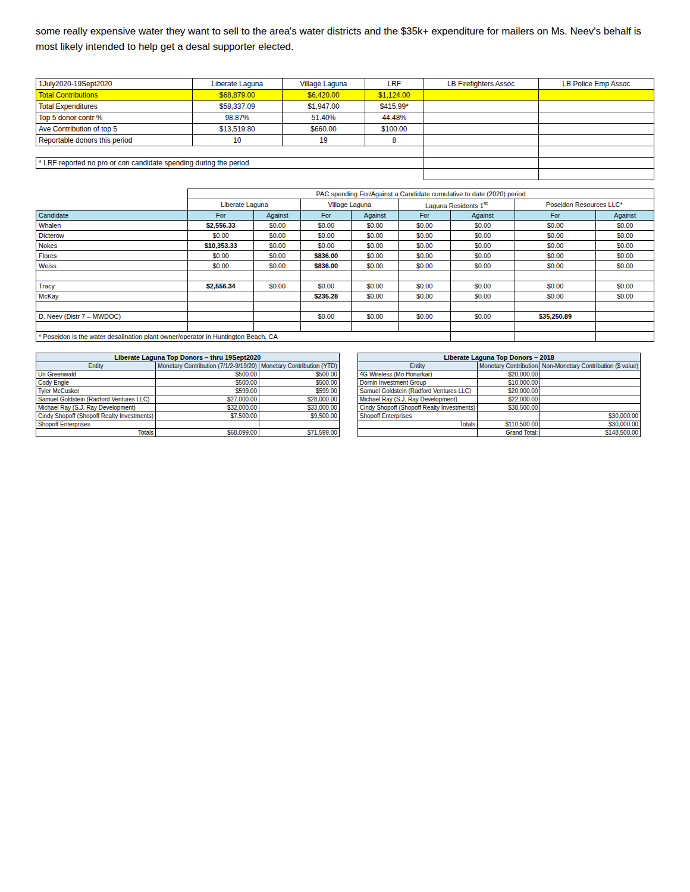some really expensive water they want to sell to the area's water districts and the $35k+ expenditure for mailers on Ms. Neev's behalf is most likely intended to help get a desal supporter elected.
| 1July2020-19Sept2020 | Liberate Laguna | Village Laguna | LRF | LB Firefighters Assoc | LB Police Emp Assoc |
| Total Contributions | $68,879.00 | $6,420.00 | $1,124.00 | | |
| Total Expenditures | $58,337.09 | $1,947.00 | $415.99* | | |
| Top 5 donor contr % | 98.87% | 51.40% | 44.48% | | |
| Ave Contribution of top 5 | $13,519.80 | $660.00 | $100.00 | | |
| Reportable donors this period | 10 | 19 | 8 | | |
| * LRF reported no pro or con candidate spending during the period | | |
| | PAC spending For/Against a Candidate cumulative to date (2020) period |
| | Liberate Laguna | Village Laguna | Laguna Residents 1 st | Poseidon Resources LLC* |
| Candidate | For | Against | For | Against | For | Against | For | Against |
| Whalen | $2,556.33 | $0.00 | $0.00 | $0.00 | $0.00 | $0.00 | $0.00 | $0.00 |
| Dicterow | $0.00 | $0.00 | $0.00 | $0.00 | $0.00 | $0.00 | $0.00 | $0.00 |
| Nokes | $10,353.33 | $0.00 | $0.00 | $0.00 | $0.00 | $0.00 | $0.00 | $0.00 |
| Flores | $0.00 | $0.00 | $836.00 | $0.00 | $0.00 | $0.00 | $0.00 | $0.00 |
| Weiss | $0.00 | $0.00 | $836.00 | $0.00 | $0.00 | $0.00 | $0.00 | $0.00 |
| Tracy | $2,556.34 | $0.00 | $0.00 | $0.00 | $0.00 | $0.00 | $0.00 | $0.00 |
| McKay | | | $235.28 | $0.00 | $0.00 | $0.00 | $0.00 | $0.00 |
| D. Neev (Distr 7 – MWDOC) | | | $0.00 | $0.00 | $0.00 | $0.00 | $35,250.89 | |
| * Poseidon is the water desalination plant owner/operator in Huntington Beach, CA | | | |
| Liberate Laguna Top Donors – thru 19Sept2020 |
| Entity | Monetary Contribution (7/1/2-9/19/20) | Monetary Contribution (YTD) |
| Uri Greenwald | $500.00 | $500.00 |
| Cody Engle | $500.00 | $500.00 |
| Tyler McCusker | $599.00 | $599.00 |
| Samuel Goldstein (Radford Ventures LLC) | $27,000.00 | $28,000.00 |
| Michael Ray (S.J. Ray Development) | $32,000.00 | $33,000.00 |
| Cindy Shopoff (Shopoff Realty Investments) | $7,500.00 | $9,500.00 |
| Shopoff Enterprises | | |
| Totals | $68,099.00 | $71,599.00 |
| Liberate Laguna Top Donors – 2018 |
| Entity | Monetary Contribution | Non-Monetary Contribution ($ value) |
| 4G Wireless (Mo Honarkar) | $20,000.00 | |
| Dornin Investment Group | $10,000.00 | |
| Samuel Goldstein (Radford Ventures LLC) | $20,000.00 | |
| Michael Ray (S.J. Ray Development) | $22,000.00 | |
| Cindy Shopoff (Shopoff Realty Investments) | $38,500.00 | |
| Shopoff Enterprises | | $30,000.00 |
| Totals | $110,500.00 | $30,000.00 |
| | Grand Total: | $148,500.00 |